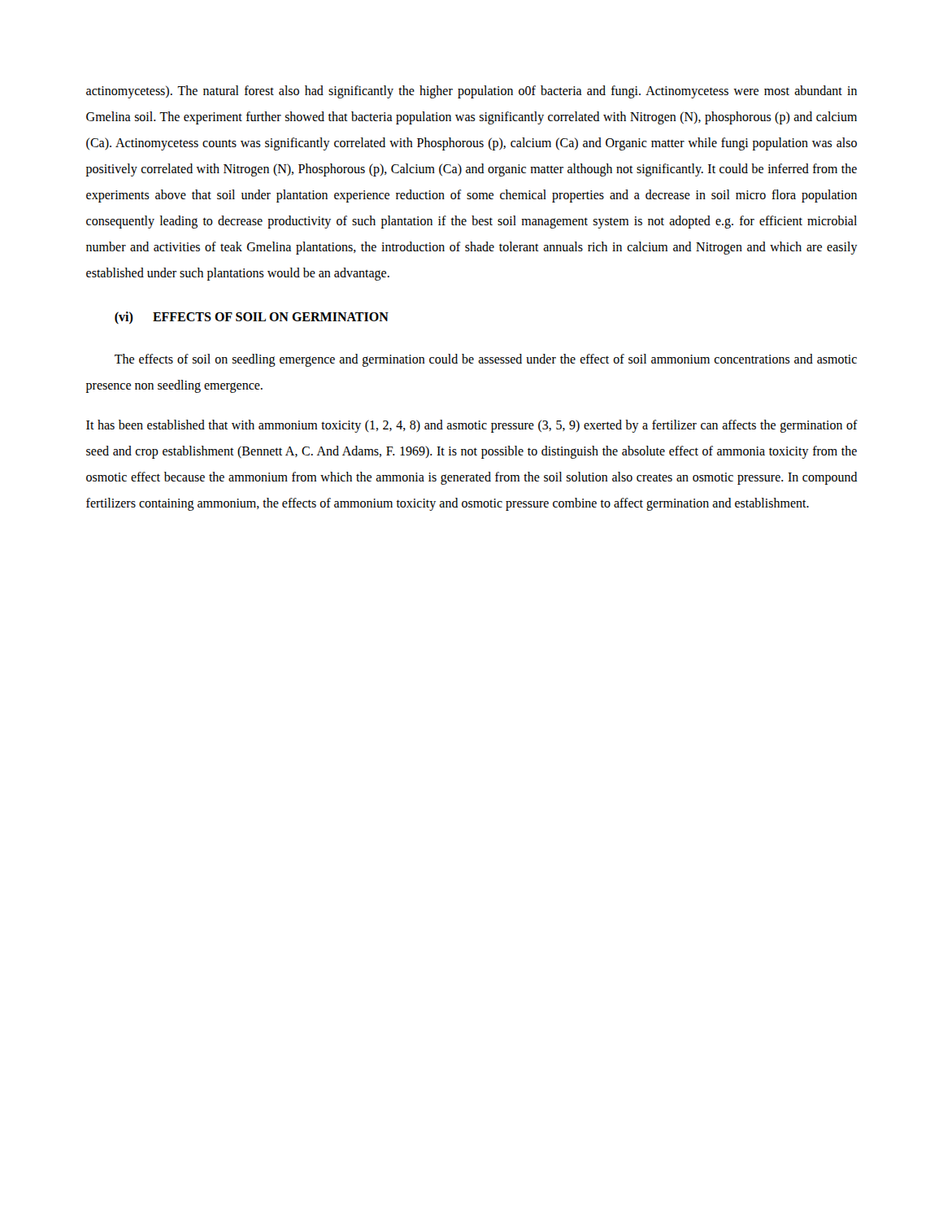actinomycetess). The natural forest also had significantly the higher population o0f bacteria and fungi. Actinomycetess were most abundant in Gmelina soil. The experiment further showed that bacteria population was significantly correlated with Nitrogen (N), phosphorous (p) and calcium (Ca). Actinomycetess counts was significantly correlated with Phosphorous (p), calcium (Ca) and Organic matter while fungi population was also positively correlated with Nitrogen (N), Phosphorous (p), Calcium (Ca) and organic matter although not significantly. It could be inferred from the experiments above that soil under plantation experience reduction of some chemical properties and a decrease in soil micro flora population consequently leading to decrease productivity of such plantation if the best soil management system is not adopted e.g. for efficient microbial number and activities of teak Gmelina plantations, the introduction of shade tolerant annuals rich in calcium and Nitrogen and which are easily established under such plantations would be an advantage.
(vi) EFFECTS OF SOIL ON GERMINATION
The effects of soil on seedling emergence and germination could be assessed under the effect of soil ammonium concentrations and asmotic presence non seedling emergence.
It has been established that with ammonium toxicity (1, 2, 4, 8) and asmotic pressure (3, 5, 9) exerted by a fertilizer can affects the germination of seed and crop establishment (Bennett A, C. And Adams, F. 1969). It is not possible to distinguish the absolute effect of ammonia toxicity from the osmotic effect because the ammonium from which the ammonia is generated from the soil solution also creates an osmotic pressure. In compound fertilizers containing ammonium, the effects of ammonium toxicity and osmotic pressure combine to affect germination and establishment.